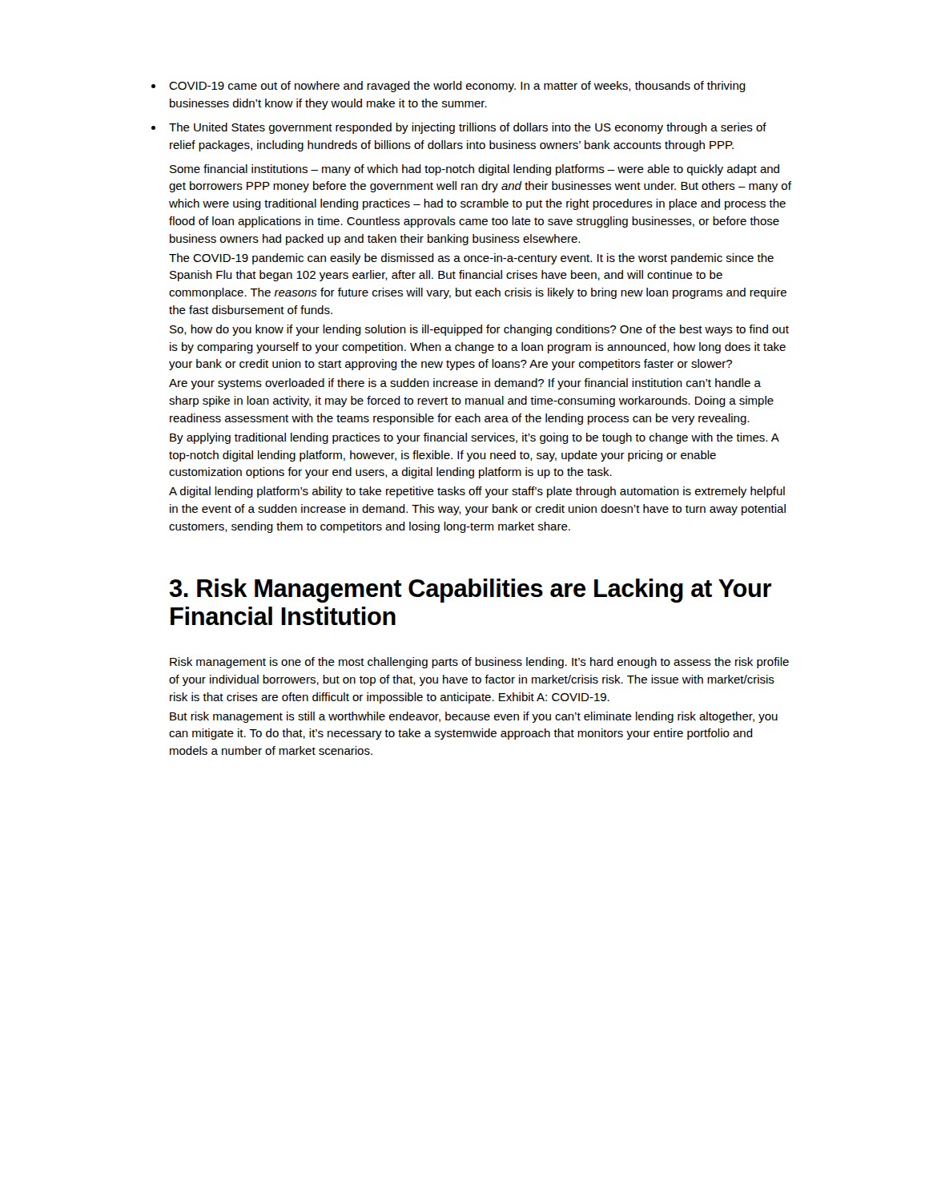COVID-19 came out of nowhere and ravaged the world economy. In a matter of weeks, thousands of thriving businesses didn’t know if they would make it to the summer.
The United States government responded by injecting trillions of dollars into the US economy through a series of relief packages, including hundreds of billions of dollars into business owners’ bank accounts through PPP.
Some financial institutions – many of which had top-notch digital lending platforms – were able to quickly adapt and get borrowers PPP money before the government well ran dry and their businesses went under. But others – many of which were using traditional lending practices – had to scramble to put the right procedures in place and process the flood of loan applications in time. Countless approvals came too late to save struggling businesses, or before those business owners had packed up and taken their banking business elsewhere.
The COVID-19 pandemic can easily be dismissed as a once-in-a-century event. It is the worst pandemic since the Spanish Flu that began 102 years earlier, after all. But financial crises have been, and will continue to be commonplace. The reasons for future crises will vary, but each crisis is likely to bring new loan programs and require the fast disbursement of funds.
So, how do you know if your lending solution is ill-equipped for changing conditions? One of the best ways to find out is by comparing yourself to your competition. When a change to a loan program is announced, how long does it take your bank or credit union to start approving the new types of loans? Are your competitors faster or slower?
Are your systems overloaded if there is a sudden increase in demand? If your financial institution can’t handle a sharp spike in loan activity, it may be forced to revert to manual and time-consuming workarounds. Doing a simple readiness assessment with the teams responsible for each area of the lending process can be very revealing.
By applying traditional lending practices to your financial services, it’s going to be tough to change with the times. A top-notch digital lending platform, however, is flexible. If you need to, say, update your pricing or enable customization options for your end users, a digital lending platform is up to the task.
A digital lending platform’s ability to take repetitive tasks off your staff’s plate through automation is extremely helpful in the event of a sudden increase in demand. This way, your bank or credit union doesn’t have to turn away potential customers, sending them to competitors and losing long-term market share.
3. Risk Management Capabilities are Lacking at Your Financial Institution
Risk management is one of the most challenging parts of business lending. It’s hard enough to assess the risk profile of your individual borrowers, but on top of that, you have to factor in market/crisis risk. The issue with market/crisis risk is that crises are often difficult or impossible to anticipate. Exhibit A: COVID-19.
But risk management is still a worthwhile endeavor, because even if you can’t eliminate lending risk altogether, you can mitigate it. To do that, it’s necessary to take a systemwide approach that monitors your entire portfolio and models a number of market scenarios.